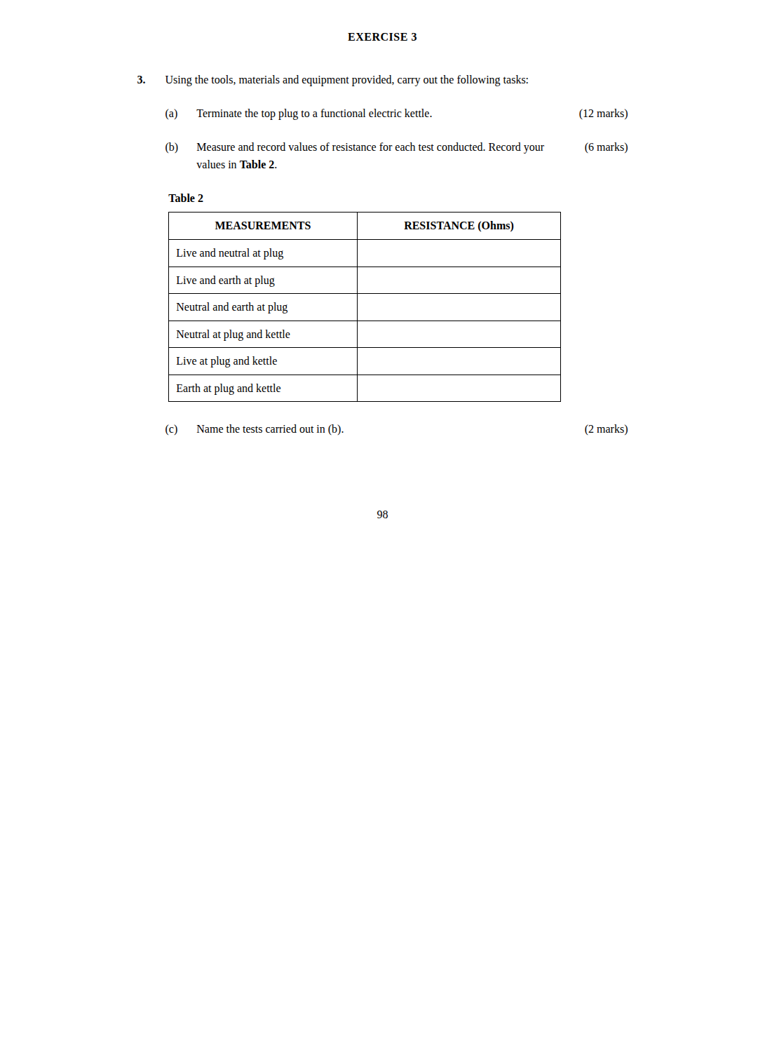EXERCISE 3
3.
Using the tools, materials and equipment provided, carry out the following tasks:
(a)
(12 marks) Terminate the top plug to a functional electric kettle.
(b)
(6 marks) Measure and record values of resistance for each test conducted. Record your values in Table 2.
Table 2
| MEASUREMENTS | RESISTANCE (Ohms) |
| --- | --- |
| Live and neutral at plug | |
| Live and earth at plug | |
| Neutral and earth at plug | |
| Neutral at plug and kettle | |
| Live at plug and kettle | |
| Earth at plug and kettle | |
(c)
(2 marks) Name the tests carried out in (b).
98